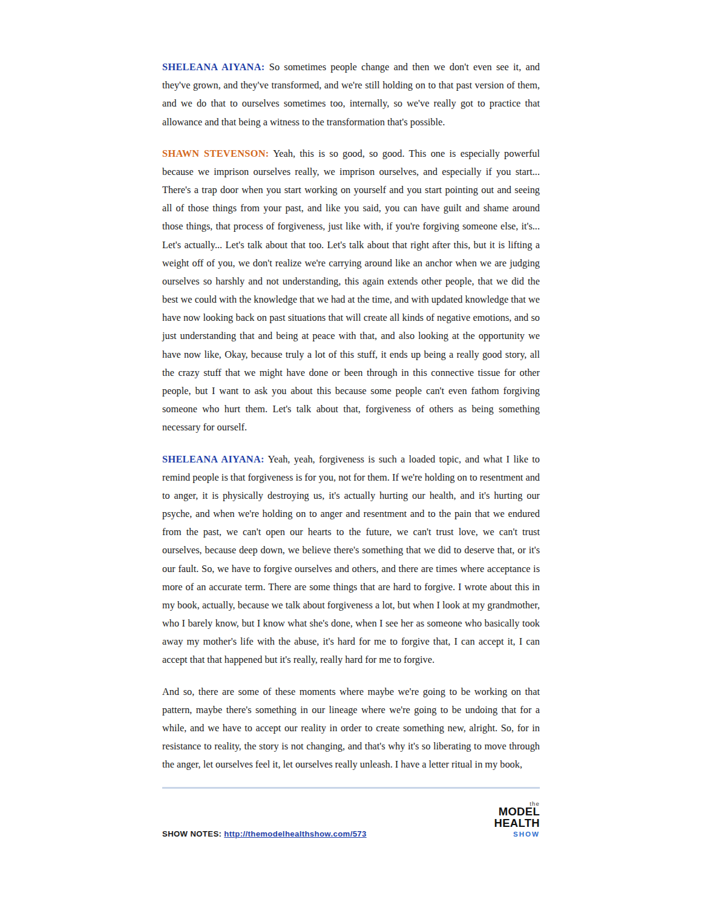SHELEANA AIYANA: So sometimes people change and then we don't even see it, and they've grown, and they've transformed, and we're still holding on to that past version of them, and we do that to ourselves sometimes too, internally, so we've really got to practice that allowance and that being a witness to the transformation that's possible.
SHAWN STEVENSON: Yeah, this is so good, so good. This one is especially powerful because we imprison ourselves really, we imprison ourselves, and especially if you start... There's a trap door when you start working on yourself and you start pointing out and seeing all of those things from your past, and like you said, you can have guilt and shame around those things, that process of forgiveness, just like with, if you're forgiving someone else, it's... Let's actually... Let's talk about that too. Let's talk about that right after this, but it is lifting a weight off of you, we don't realize we're carrying around like an anchor when we are judging ourselves so harshly and not understanding, this again extends other people, that we did the best we could with the knowledge that we had at the time, and with updated knowledge that we have now looking back on past situations that will create all kinds of negative emotions, and so just understanding that and being at peace with that, and also looking at the opportunity we have now like, Okay, because truly a lot of this stuff, it ends up being a really good story, all the crazy stuff that we might have done or been through in this connective tissue for other people, but I want to ask you about this because some people can't even fathom forgiving someone who hurt them. Let's talk about that, forgiveness of others as being something necessary for ourself.
SHELEANA AIYANA: Yeah, yeah, forgiveness is such a loaded topic, and what I like to remind people is that forgiveness is for you, not for them. If we're holding on to resentment and to anger, it is physically destroying us, it's actually hurting our health, and it's hurting our psyche, and when we're holding on to anger and resentment and to the pain that we endured from the past, we can't open our hearts to the future, we can't trust love, we can't trust ourselves, because deep down, we believe there's something that we did to deserve that, or it's our fault. So, we have to forgive ourselves and others, and there are times where acceptance is more of an accurate term. There are some things that are hard to forgive. I wrote about this in my book, actually, because we talk about forgiveness a lot, but when I look at my grandmother, who I barely know, but I know what she's done, when I see her as someone who basically took away my mother's life with the abuse, it's hard for me to forgive that, I can accept it, I can accept that that happened but it's really, really hard for me to forgive.
And so, there are some of these moments where maybe we're going to be working on that pattern, maybe there's something in our lineage where we're going to be undoing that for a while, and we have to accept our reality in order to create something new, alright. So, for in resistance to reality, the story is not changing, and that's why it's so liberating to move through the anger, let ourselves feel it, let ourselves really unleash. I have a letter ritual in my book,
SHOW NOTES: http://themodelhealthshow.com/573
the MODEL HEALTH SHOW